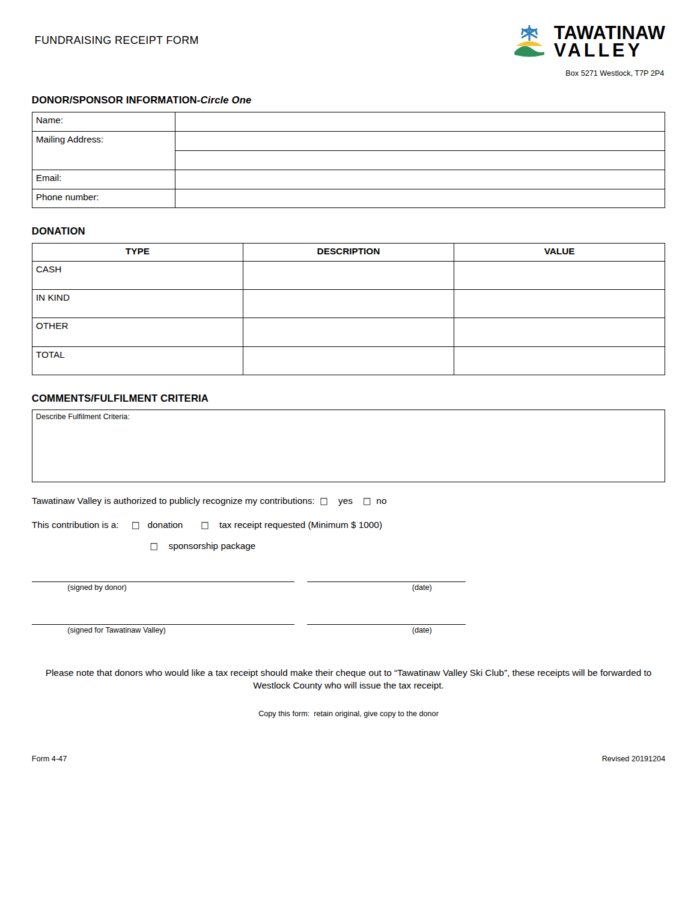Fundraising Receipt Form
TAWATINAW
VALLEY
Box 5271 Westlock, T7P 2P4
DONOR/SPONSOR INFORMATION-Circle One
| Name: | |
| Mailing Address: | |
| Email: | |
| Phone number: | |
DONATION
| TYPE | DESCRIPTION | VALUE |
| --- | --- | --- |
| CASH | | |
| IN KIND | | |
| OTHER | | |
| TOTAL | | |
COMMENTS/FULFILMENT CRITERIA
Describe Fulfilment Criteria:
Tawatinaw Valley is authorized to publicly recognize my contributions: □ yes □ no
This contribution is a: □ donation □ tax receipt requested (Minimum $ 1000)
□ sponsorship package
(signed by donor)
(date)
(signed for Tawatinaw Valley)
(date)
Please note that donors who would like a tax receipt should make their cheque out to “Tawatinaw Valley Ski Club”, these receipts will be forwarded to Westlock County who will issue the tax receipt.
Copy this form: retain original, give copy to the donor
Form 4-47
Revised 20191204